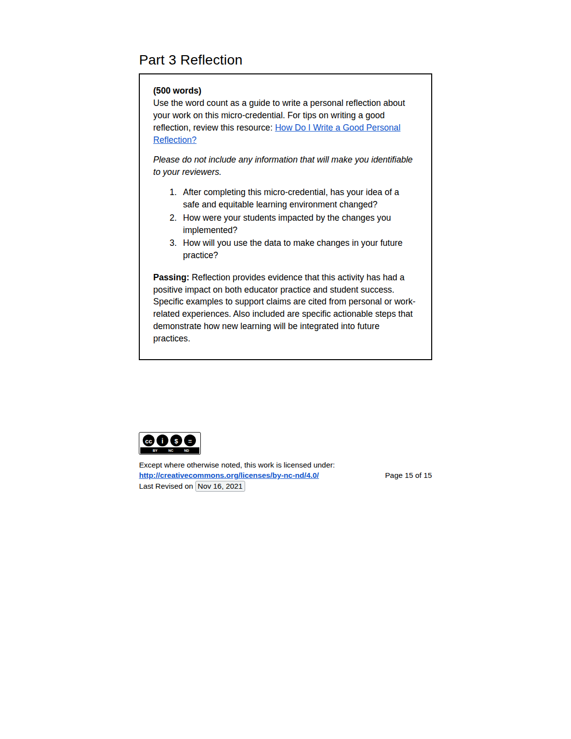Part 3 Reflection
(500 words)
Use the word count as a guide to write a personal reflection about your work on this micro-credential. For tips on writing a good reflection, review this resource: How Do I Write a Good Personal Reflection?
Please do not include any information that will make you identifiable to your reviewers.
After completing this micro-credential, has your idea of a safe and equitable learning environment changed?
How were your students impacted by the changes you implemented?
How will you use the data to make changes in your future practice?
Passing: Reflection provides evidence that this activity has had a positive impact on both educator practice and student success. Specific examples to support claims are cited from personal or work-related experiences. Also included are specific actionable steps that demonstrate how new learning will be integrated into future practices.
cc i $ = BY NC ND
Except where otherwise noted, this work is licensed under:
http://creativecommons.org/licenses/by-nc-nd/4.0/
Last Revised on Nov 16, 2021
Page 15 of 15